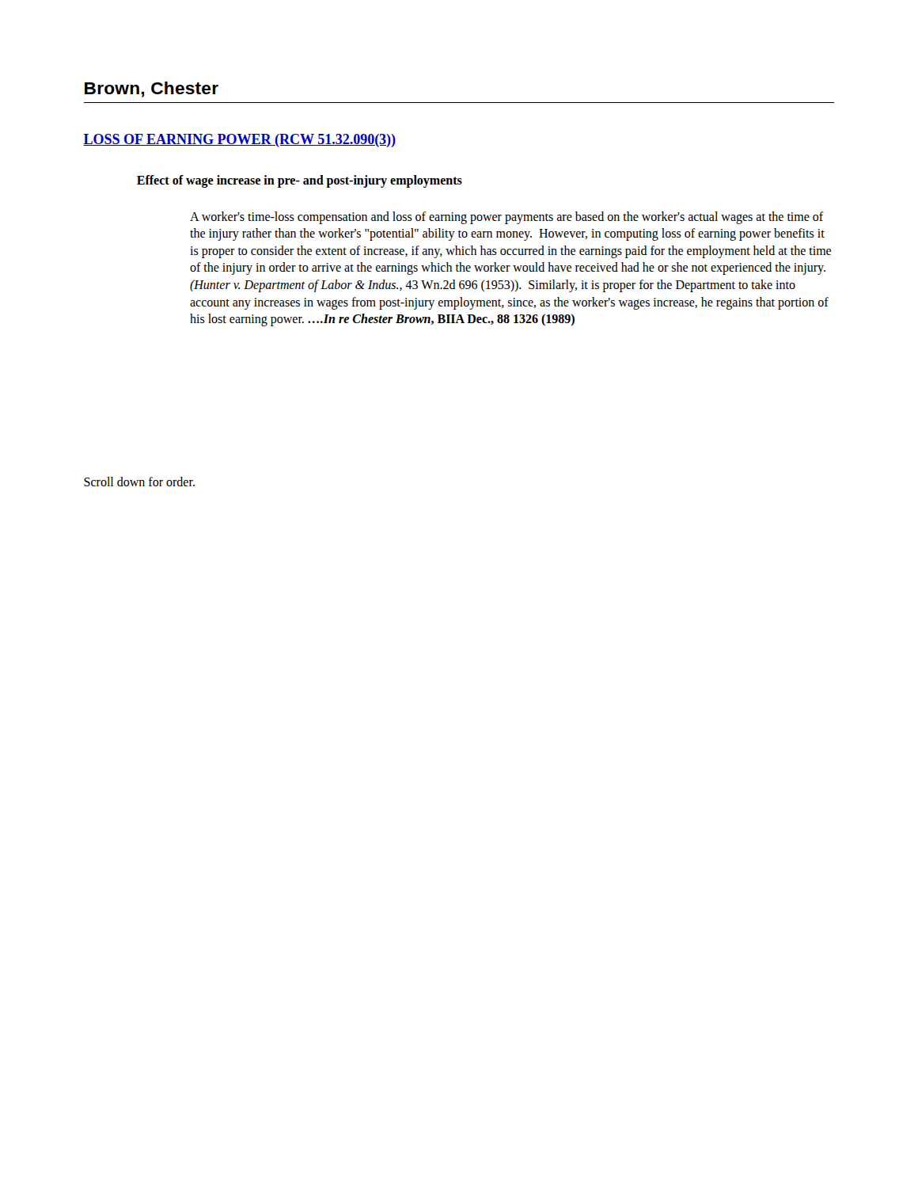Brown, Chester
LOSS OF EARNING POWER (RCW 51.32.090(3))
Effect of wage increase in pre- and post-injury employments
A worker's time-loss compensation and loss of earning power payments are based on the worker's actual wages at the time of the injury rather than the worker's "potential" ability to earn money. However, in computing loss of earning power benefits it is proper to consider the extent of increase, if any, which has occurred in the earnings paid for the employment held at the time of the injury in order to arrive at the earnings which the worker would have received had he or she not experienced the injury. (Hunter v. Department of Labor & Indus., 43 Wn.2d 696 (1953)). Similarly, it is proper for the Department to take into account any increases in wages from post-injury employment, since, as the worker's wages increase, he regains that portion of his lost earning power. ….In re Chester Brown, BIIA Dec., 88 1326 (1989)
Scroll down for order.